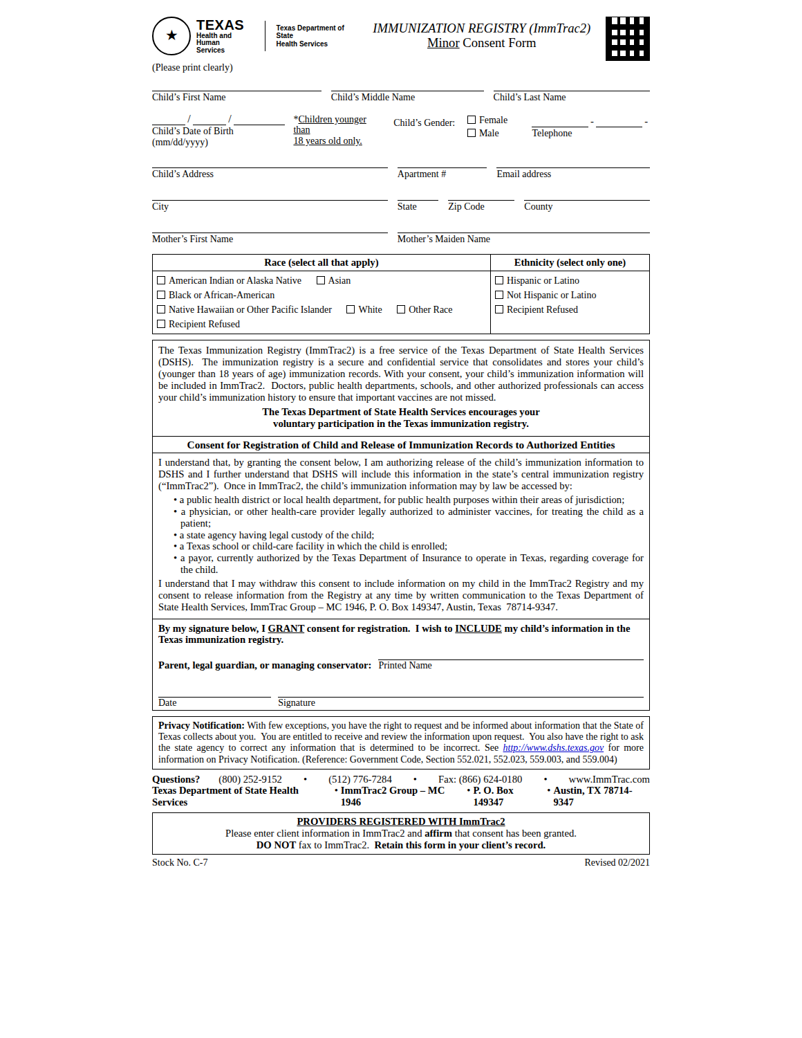★
TEXAS
Health and Human
Services
Texas Department of State
Health Services
IMMUNIZATION REGISTRY (ImmTrac2)
Minor Consent Form
(Please print clearly)
Child’s First Name
Child’s Middle Name
Child’s Last Name
/
/
Child’s Date of Birth (mm/dd/yyyy)
*Children younger than
18 years old only.
Child’s Gender:
Female
Male
-
-
Telephone
Child’s Address
Apartment #
Email address
City
State
Zip Code
County
Mother’s First Name
Mother’s Maiden Name
| Race (select all that apply) | Ethnicity (select only one) |
| --- | --- |
| American Indian or Alaska Native Asian Black or African-American Native Hawaiian or Other Pacific Islander White Other Race Recipient Refused | Hispanic or Latino Not Hispanic or Latino Recipient Refused |
The Texas Immunization Registry (ImmTrac2) is a free service of the Texas Department of State Health Services (DSHS). The immunization registry is a secure and confidential service that consolidates and stores your child’s (younger than 18 years of age) immunization records. With your consent, your child’s immunization information will be included in ImmTrac2. Doctors, public health departments, schools, and other authorized professionals can access your child’s immunization history to ensure that important vaccines are not missed.
The Texas Department of State Health Services encourages your
voluntary participation in the Texas immunization registry.
Consent for Registration of Child and Release of Immunization Records to Authorized Entities
I understand that, by granting the consent below, I am authorizing release of the child’s immunization information to DSHS and I further understand that DSHS will include this information in the state’s central immunization registry (“ImmTrac2”). Once in ImmTrac2, the child’s immunization information may by law be accessed by:
a public health district or local health department, for public health purposes within their areas of jurisdiction;
a physician, or other health-care provider legally authorized to administer vaccines, for treating the child as a patient;
a state agency having legal custody of the child;
a Texas school or child-care facility in which the child is enrolled;
a payor, currently authorized by the Texas Department of Insurance to operate in Texas, regarding coverage for the child.
I understand that I may withdraw this consent to include information on my child in the ImmTrac2 Registry and my consent to release information from the Registry at any time by written communication to the Texas Department of State Health Services, ImmTrac Group – MC 1946, P. O. Box 149347, Austin, Texas 78714-9347.
By my signature below, I GRANT consent for registration. I wish to INCLUDE my child’s information in the Texas immunization registry.
Parent, legal guardian, or managing conservator:
Printed Name
Date
Signature
Privacy Notification: With few exceptions, you have the right to request and be informed about information that the State of Texas collects about you. You are entitled to receive and review the information upon request. You also have the right to ask the state agency to correct any information that is determined to be incorrect. See http://www.dshs.texas.gov for more information on Privacy Notification. (Reference: Government Code, Section 552.021, 552.023, 559.003, and 559.004)
Questions? (800) 252-9152 • (512) 776-7284 • Fax: (866) 624-0180 • www.ImmTrac.com
Texas Department of State Health Services • ImmTrac2 Group – MC 1946 • P. O. Box 149347 • Austin, TX 78714-9347
PROVIDERS REGISTERED WITH ImmTrac2
Please enter client information in ImmTrac2 and affirm that consent has been granted.
DO NOT fax to ImmTrac2. Retain this form in your client’s record.
Stock No. C-7 Revised 02/2021